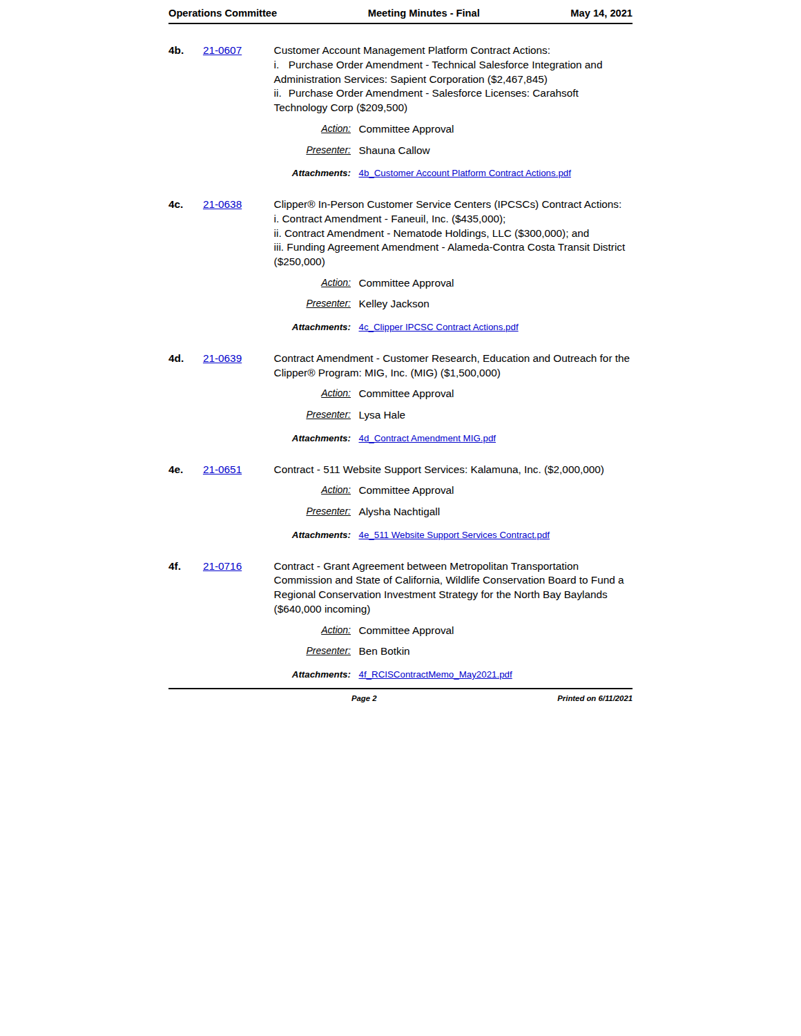Operations Committee
Meeting Minutes - Final
May 14, 2021
4b.
21-0607
Customer Account Management Platform Contract Actions: i. Purchase Order Amendment - Technical Salesforce Integration and Administration Services: Sapient Corporation ($2,467,845) ii. Purchase Order Amendment - Salesforce Licenses: Carahsoft Technology Corp ($209,500)
Action:
Committee Approval
Presenter:
Shauna Callow
Attachments:
4b_Customer Account Platform Contract Actions.pdf
4c.
21-0638
Clipper® In-Person Customer Service Centers (IPCSCs) Contract Actions: i. Contract Amendment - Faneuil, Inc. ($435,000); ii. Contract Amendment - Nematode Holdings, LLC ($300,000); and iii. Funding Agreement Amendment - Alameda-Contra Costa Transit District ($250,000)
Action:
Committee Approval
Presenter:
Kelley Jackson
Attachments:
4c_Clipper IPCSC Contract Actions.pdf
4d.
21-0639
Contract Amendment - Customer Research, Education and Outreach for the Clipper® Program: MIG, Inc. (MIG) ($1,500,000)
Action:
Committee Approval
Presenter:
Lysa Hale
Attachments:
4d_Contract Amendment MIG.pdf
4e.
21-0651
Contract - 511 Website Support Services: Kalamuna, Inc. ($2,000,000)
Action:
Committee Approval
Presenter:
Alysha Nachtigall
Attachments:
4e_511 Website Support Services Contract.pdf
4f.
21-0716
Contract - Grant Agreement between Metropolitan Transportation Commission and State of California, Wildlife Conservation Board to Fund a Regional Conservation Investment Strategy for the North Bay Baylands ($640,000 incoming)
Action:
Committee Approval
Presenter:
Ben Botkin
Attachments:
4f_RCISContractMemo_May2021.pdf
Page 2
Printed on 6/11/2021